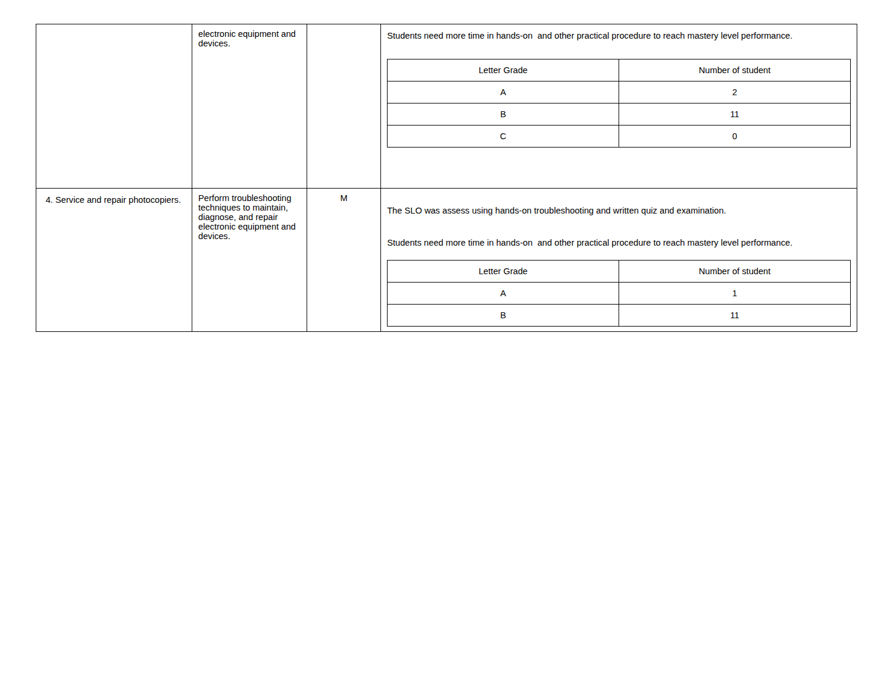| | electronic equipment and devices. | | Students need more time in hands-on and other practical procedure to reach mastery level performance. / Letter Grade / Number of student / / A / 2 / / B / 11 / / C / 0 / |
| Service and repair photocopiers. | Perform troubleshooting techniques to maintain, diagnose, and repair electronic equipment and devices. | M | The SLO was assess using hands-on troubleshooting and written quiz and examination. Students need more time in hands-on and other practical procedure to reach mastery level performance. / Letter Grade / Number of student / / A / 1 / / B / 11 / |